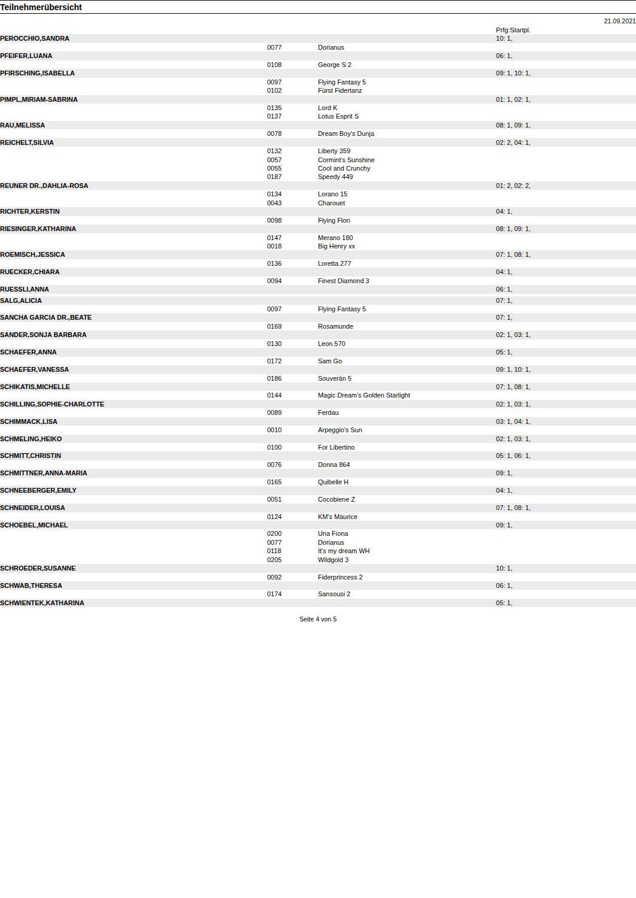Teilnehmerübersicht
21.09.2021
| | | | Prfg:Startpl. |
| PEROCCHIO,SANDRA | | | 10: 1, |
| | 0077 | Dorianus | |
| PFEIFER,LUANA | | | 06: 1, |
| | 0108 | George S 2 | |
| PFIRSCHING,ISABELLA | | | 09: 1, 10: 1, |
| | 0097 | Flying Fantasy 5 | |
| | 0102 | Fürst Fidertanz | |
| PIMPL,MIRIAM-SABRINA | | | 01: 1, 02: 1, |
| | 0135 | Lord K | |
| | 0137 | Lotus Esprit S | |
| RAU,MELISSA | | | 08: 1, 09: 1, |
| | 0078 | Dream Boy's Dunja | |
| REICHELT,SILVIA | | | 02: 2, 04: 1, |
| | 0132 | Liberty 359 | |
| | 0057 | Cormint's Sunshine | |
| | 0055 | Cool and Crunchy | |
| | 0187 | Speedy 449 | |
| REUNER DR.,DAHLIA-ROSA | | | 01: 2, 02: 2, |
| | 0134 | Lorano 15 | |
| | 0043 | Charouet | |
| RICHTER,KERSTIN | | | 04: 1, |
| | 0098 | Flying Flori | |
| RIESINGER,KATHARINA | | | 08: 1, 09: 1, |
| | 0147 | Merano 180 | |
| | 0018 | Big Henry xx | |
| ROEMISCH,JESSICA | | | 07: 1, 08: 1, |
| | 0136 | Loretta 277 | |
| RUECKER,CHIARA | | | 04: 1, |
| | 0094 | Finest Diamond 3 | |
| RUESSLI,ANNA | | | 06: 1, |
| SALG,ALICIA | | | 07: 1, |
| | 0097 | Flying Fantasy 5 | |
| SANCHA GARCIA DR.,BEATE | | | 07: 1, |
| | 0169 | Rosamunde | |
| SANDER,SONJA BARBARA | | | 02: 1, 03: 1, |
| | 0130 | Leon 570 | |
| SCHAEFER,ANNA | | | 05: 1, |
| | 0172 | Sam Go | |
| SCHAEFER,VANESSA | | | 09: 1, 10: 1, |
| | 0186 | Souverän 5 | |
| SCHIKATIS,MICHELLE | | | 07: 1, 08: 1, |
| | 0144 | Magic Dream's Golden Starlight | |
| SCHILLING,SOPHIE-CHARLOTTE | | | 02: 1, 03: 1, |
| | 0089 | Ferdau | |
| SCHIMMACK,LISA | | | 03: 1, 04: 1, |
| | 0010 | Arpeggio's Sun | |
| SCHMELING,HEIKO | | | 02: 1, 03: 1, |
| | 0100 | For Libertino | |
| SCHMITT,CHRISTIN | | | 05: 1, 06: 1, |
| | 0076 | Donna 864 | |
| SCHMITTNER,ANNA-MARIA | | | 09: 1, |
| | 0165 | Quibelle H | |
| SCHNEEBERGER,EMILY | | | 04: 1, |
| | 0051 | Cocobiene Z | |
| SCHNEIDER,LOUISA | | | 07: 1, 08: 1, |
| | 0124 | KM's Maurice | |
| SCHOEBEL,MICHAEL | | | 09: 1, |
| | 0200 | Una Fiona | |
| | 0077 | Dorianus | |
| | 0118 | It's my dream WH | |
| | 0205 | Wildgold 3 | |
| SCHROEDER,SUSANNE | | | 10: 1, |
| | 0092 | Fiderprincess 2 | |
| SCHWAB,THERESA | | | 06: 1, |
| | 0174 | Sansousi 2 | |
| SCHWIENTEK,KATHARINA | | | 05: 1, |
Seite 4 von 5